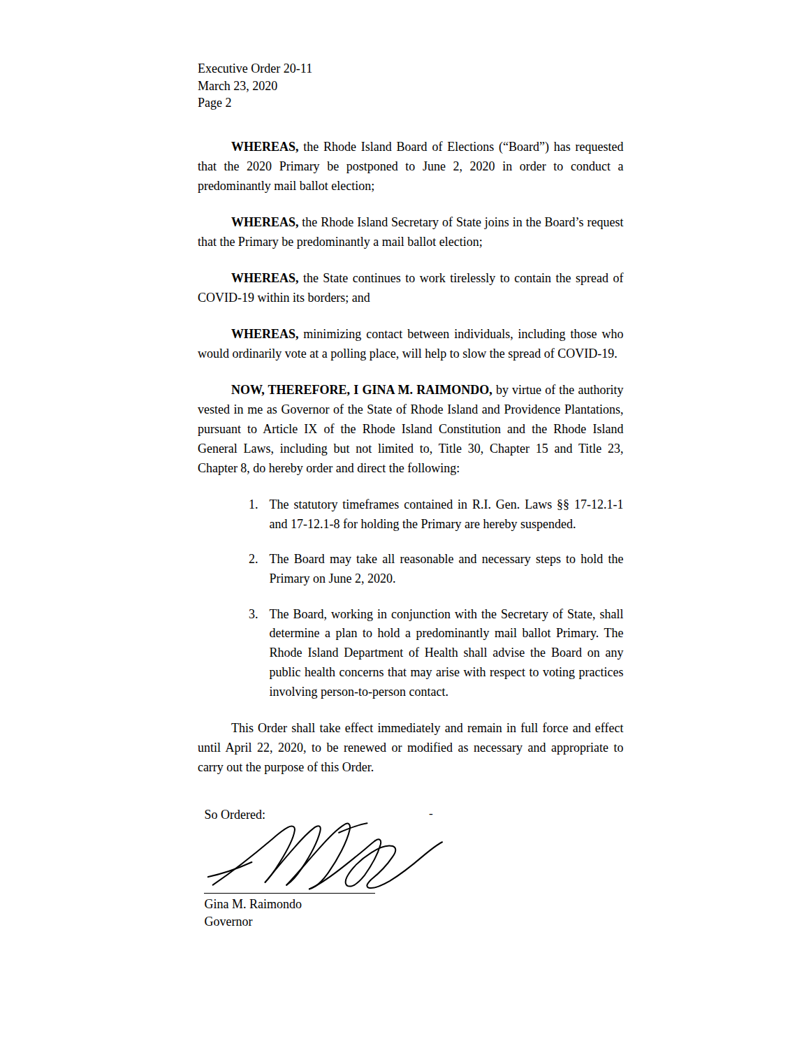Executive Order 20-11
March 23, 2020
Page 2
WHEREAS, the Rhode Island Board of Elections (“Board”) has requested that the 2020 Primary be postponed to June 2, 2020 in order to conduct a predominantly mail ballot election;
WHEREAS, the Rhode Island Secretary of State joins in the Board’s request that the Primary be predominantly a mail ballot election;
WHEREAS, the State continues to work tirelessly to contain the spread of COVID-19 within its borders; and
WHEREAS, minimizing contact between individuals, including those who would ordinarily vote at a polling place, will help to slow the spread of COVID-19.
NOW, THEREFORE, I GINA M. RAIMONDO, by virtue of the authority vested in me as Governor of the State of Rhode Island and Providence Plantations, pursuant to Article IX of the Rhode Island Constitution and the Rhode Island General Laws, including but not limited to, Title 30, Chapter 15 and Title 23, Chapter 8, do hereby order and direct the following:
The statutory timeframes contained in R.I. Gen. Laws §§ 17-12.1-1 and 17-12.1-8 for holding the Primary are hereby suspended.
The Board may take all reasonable and necessary steps to hold the Primary on June 2, 2020.
The Board, working in conjunction with the Secretary of State, shall determine a plan to hold a predominantly mail ballot Primary. The Rhode Island Department of Health shall advise the Board on any public health concerns that may arise with respect to voting practices involving person-to-person contact.
This Order shall take effect immediately and remain in full force and effect until April 22, 2020, to be renewed or modified as necessary and appropriate to carry out the purpose of this Order.
So Ordered:
-
Gina M. Raimondo
Governor